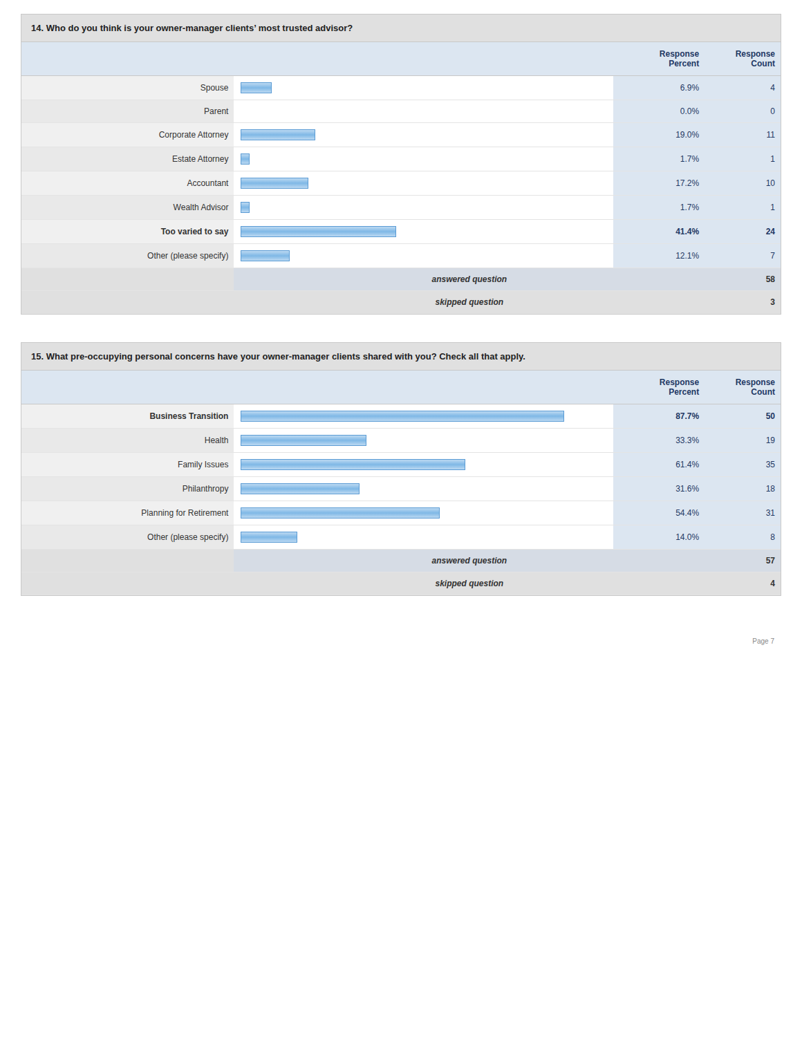14. Who do you think is your owner-manager clients’ most trusted advisor?
| | | Response Percent | Response Count |
| --- | --- | --- | --- |
| Spouse | | 6.9% | 4 |
| Parent | | 0.0% | 0 |
| Corporate Attorney | | 19.0% | 11 |
| Estate Attorney | | 1.7% | 1 |
| Accountant | | 17.2% | 10 |
| Wealth Advisor | | 1.7% | 1 |
| Too varied to say | | 41.4% | 24 |
| Other (please specify) | | 12.1% | 7 |
| | answered question | 58 |
| | skipped question | 3 |
15. What pre-occupying personal concerns have your owner-manager clients shared with you? Check all that apply.
| | | Response Percent | Response Count |
| --- | --- | --- | --- |
| Business Transition | | 87.7% | 50 |
| Health | | 33.3% | 19 |
| Family Issues | | 61.4% | 35 |
| Philanthropy | | 31.6% | 18 |
| Planning for Retirement | | 54.4% | 31 |
| Other (please specify) | | 14.0% | 8 |
| | answered question | 57 |
| | skipped question | 4 |
Page 7